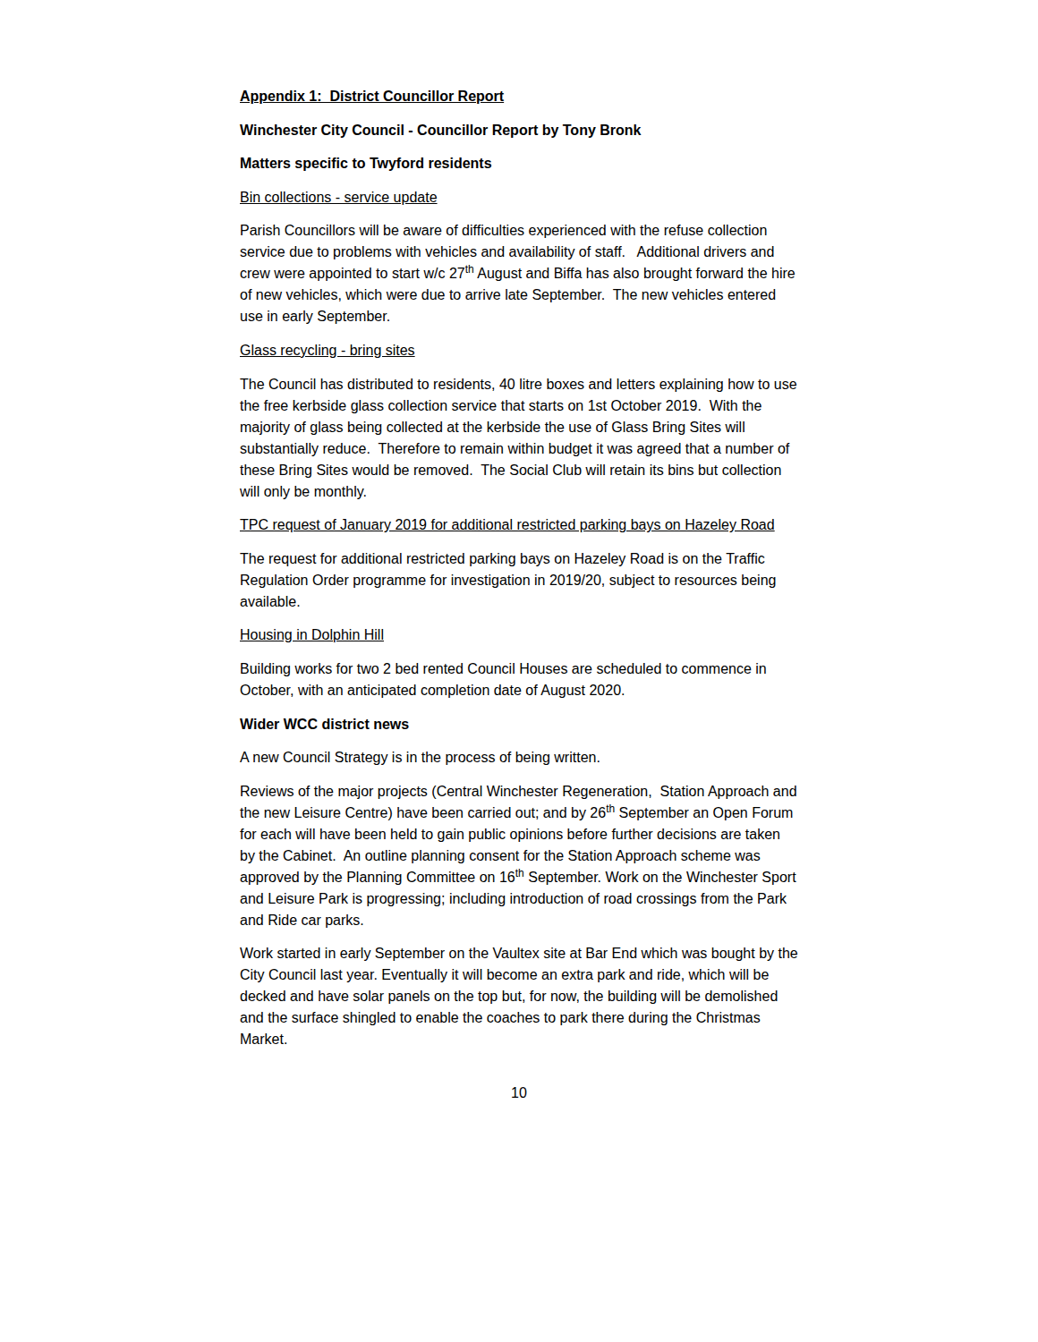Appendix 1: District Councillor Report
Winchester City Council - Councillor Report by Tony Bronk
Matters specific to Twyford residents
Bin collections - service update
Parish Councillors will be aware of difficulties experienced with the refuse collection service due to problems with vehicles and availability of staff. Additional drivers and crew were appointed to start w/c 27th August and Biffa has also brought forward the hire of new vehicles, which were due to arrive late September. The new vehicles entered use in early September.
Glass recycling - bring sites
The Council has distributed to residents, 40 litre boxes and letters explaining how to use the free kerbside glass collection service that starts on 1st October 2019. With the majority of glass being collected at the kerbside the use of Glass Bring Sites will substantially reduce. Therefore to remain within budget it was agreed that a number of these Bring Sites would be removed. The Social Club will retain its bins but collection will only be monthly.
TPC request of January 2019 for additional restricted parking bays on Hazeley Road
The request for additional restricted parking bays on Hazeley Road is on the Traffic Regulation Order programme for investigation in 2019/20, subject to resources being available.
Housing in Dolphin Hill
Building works for two 2 bed rented Council Houses are scheduled to commence in October, with an anticipated completion date of August 2020.
Wider WCC district news
A new Council Strategy is in the process of being written.
Reviews of the major projects (Central Winchester Regeneration, Station Approach and the new Leisure Centre) have been carried out; and by 26th September an Open Forum for each will have been held to gain public opinions before further decisions are taken by the Cabinet. An outline planning consent for the Station Approach scheme was approved by the Planning Committee on 16th September. Work on the Winchester Sport and Leisure Park is progressing; including introduction of road crossings from the Park and Ride car parks.
Work started in early September on the Vaultex site at Bar End which was bought by the City Council last year. Eventually it will become an extra park and ride, which will be decked and have solar panels on the top but, for now, the building will be demolished and the surface shingled to enable the coaches to park there during the Christmas Market.
10